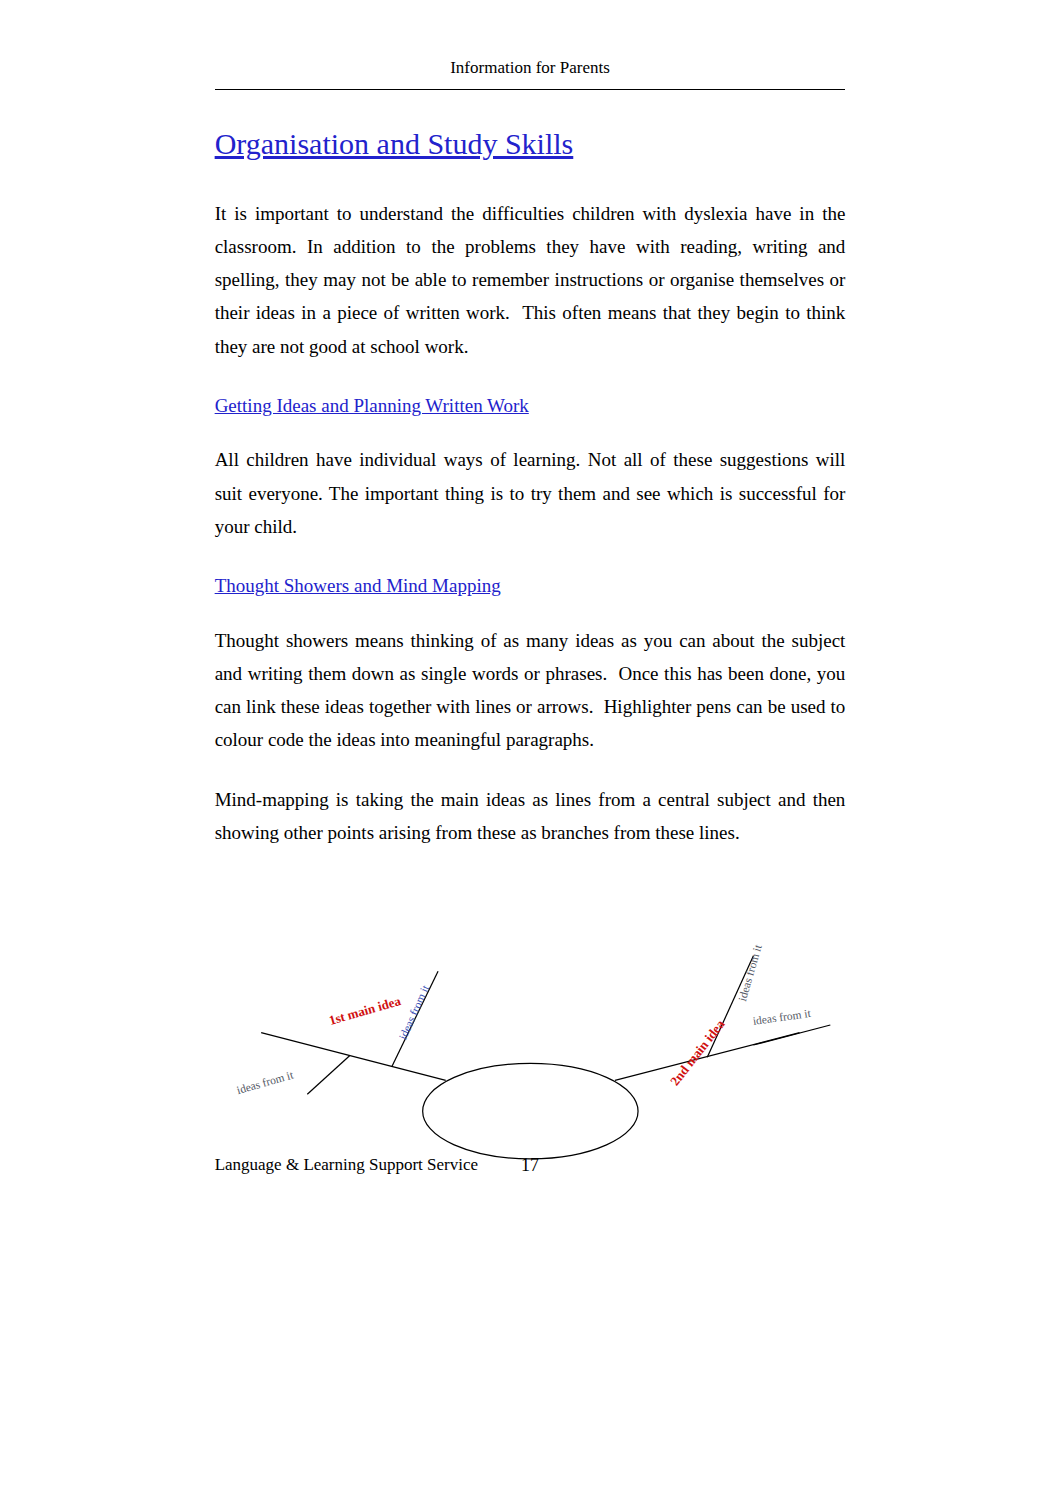Information for Parents
Organisation and Study Skills
It is important to understand the difficulties children with dyslexia have in the classroom. In addition to the problems they have with reading, writing and spelling, they may not be able to remember instructions or organise themselves or their ideas in a piece of written work. This often means that they begin to think they are not good at school work.
Getting Ideas and Planning Written Work
All children have individual ways of learning. Not all of these suggestions will suit everyone. The important thing is to try them and see which is successful for your child.
Thought Showers and Mind Mapping
Thought showers means thinking of as many ideas as you can about the subject and writing them down as single words or phrases. Once this has been done, you can link these ideas together with lines or arrows. Highlighter pens can be used to colour code the ideas into meaningful paragraphs.
Mind-mapping is taking the main ideas as lines from a central subject and then showing other points arising from these as branches from these lines.
1st main idea ideas from it ideas from it 2nd main idea ideas from it ideas from it
Language & Learning Support Service 17